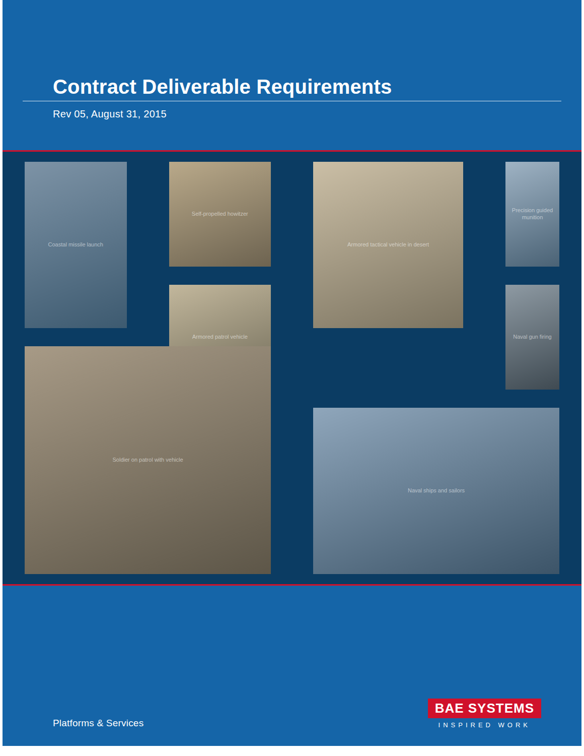Contract Deliverable Requirements
Rev 05, August 31, 2015
Coastal missile launch
Self-propelled howitzer
Armored tactical vehicle in desert
Precision guided munition
Armored patrol vehicle
Naval gun firing
Soldier on patrol with vehicle
Naval ships and sailors
Platforms & Services
BAE SYSTEMS INSPIRED WORK